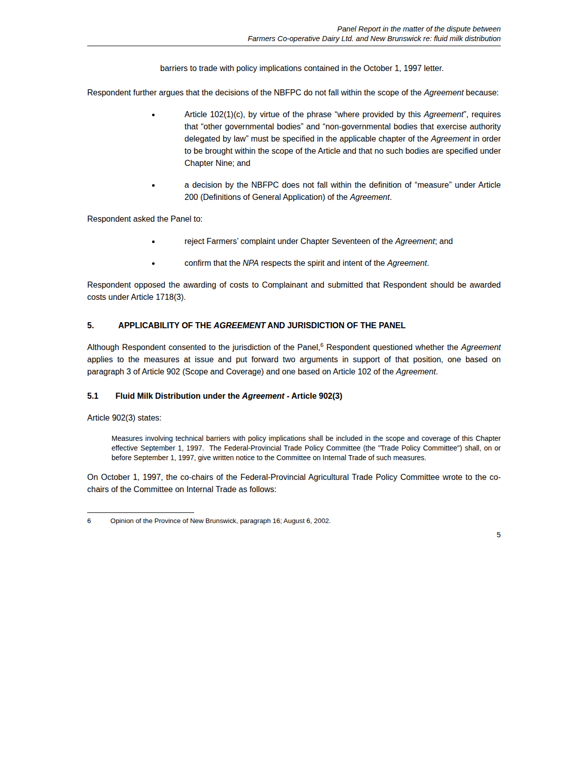Panel Report in the matter of the dispute between
Farmers Co-operative Dairy Ltd. and New Brunswick re: fluid milk distribution
barriers to trade with policy implications contained in the October 1, 1997 letter.
Respondent further argues that the decisions of the NBFPC do not fall within the scope of the Agreement because:
Article 102(1)(c), by virtue of the phrase “where provided by this Agreement”, requires that “other governmental bodies” and “non-governmental bodies that exercise authority delegated by law” must be specified in the applicable chapter of the Agreement in order to be brought within the scope of the Article and that no such bodies are specified under Chapter Nine; and
a decision by the NBFPC does not fall within the definition of “measure” under Article 200 (Definitions of General Application) of the Agreement.
Respondent asked the Panel to:
reject Farmers’ complaint under Chapter Seventeen of the Agreement; and
confirm that the NPA respects the spirit and intent of the Agreement.
Respondent opposed the awarding of costs to Complainant and submitted that Respondent should be awarded costs under Article 1718(3).
5. Applicability of the Agreement and Jurisdiction of the Panel
Although Respondent consented to the jurisdiction of the Panel,6 Respondent questioned whether the Agreement applies to the measures at issue and put forward two arguments in support of that position, one based on paragraph 3 of Article 902 (Scope and Coverage) and one based on Article 102 of the Agreement.
5.1 Fluid Milk Distribution under the Agreement - Article 902(3)
Article 902(3) states:
Measures involving technical barriers with policy implications shall be included in the scope and coverage of this Chapter effective September 1, 1997. The Federal-Provincial Trade Policy Committee (the "Trade Policy Committee") shall, on or before September 1, 1997, give written notice to the Committee on Internal Trade of such measures.
On October 1, 1997, the co-chairs of the Federal-Provincial Agricultural Trade Policy Committee wrote to the co-chairs of the Committee on Internal Trade as follows:
6 Opinion of the Province of New Brunswick, paragraph 16; August 6, 2002.
5